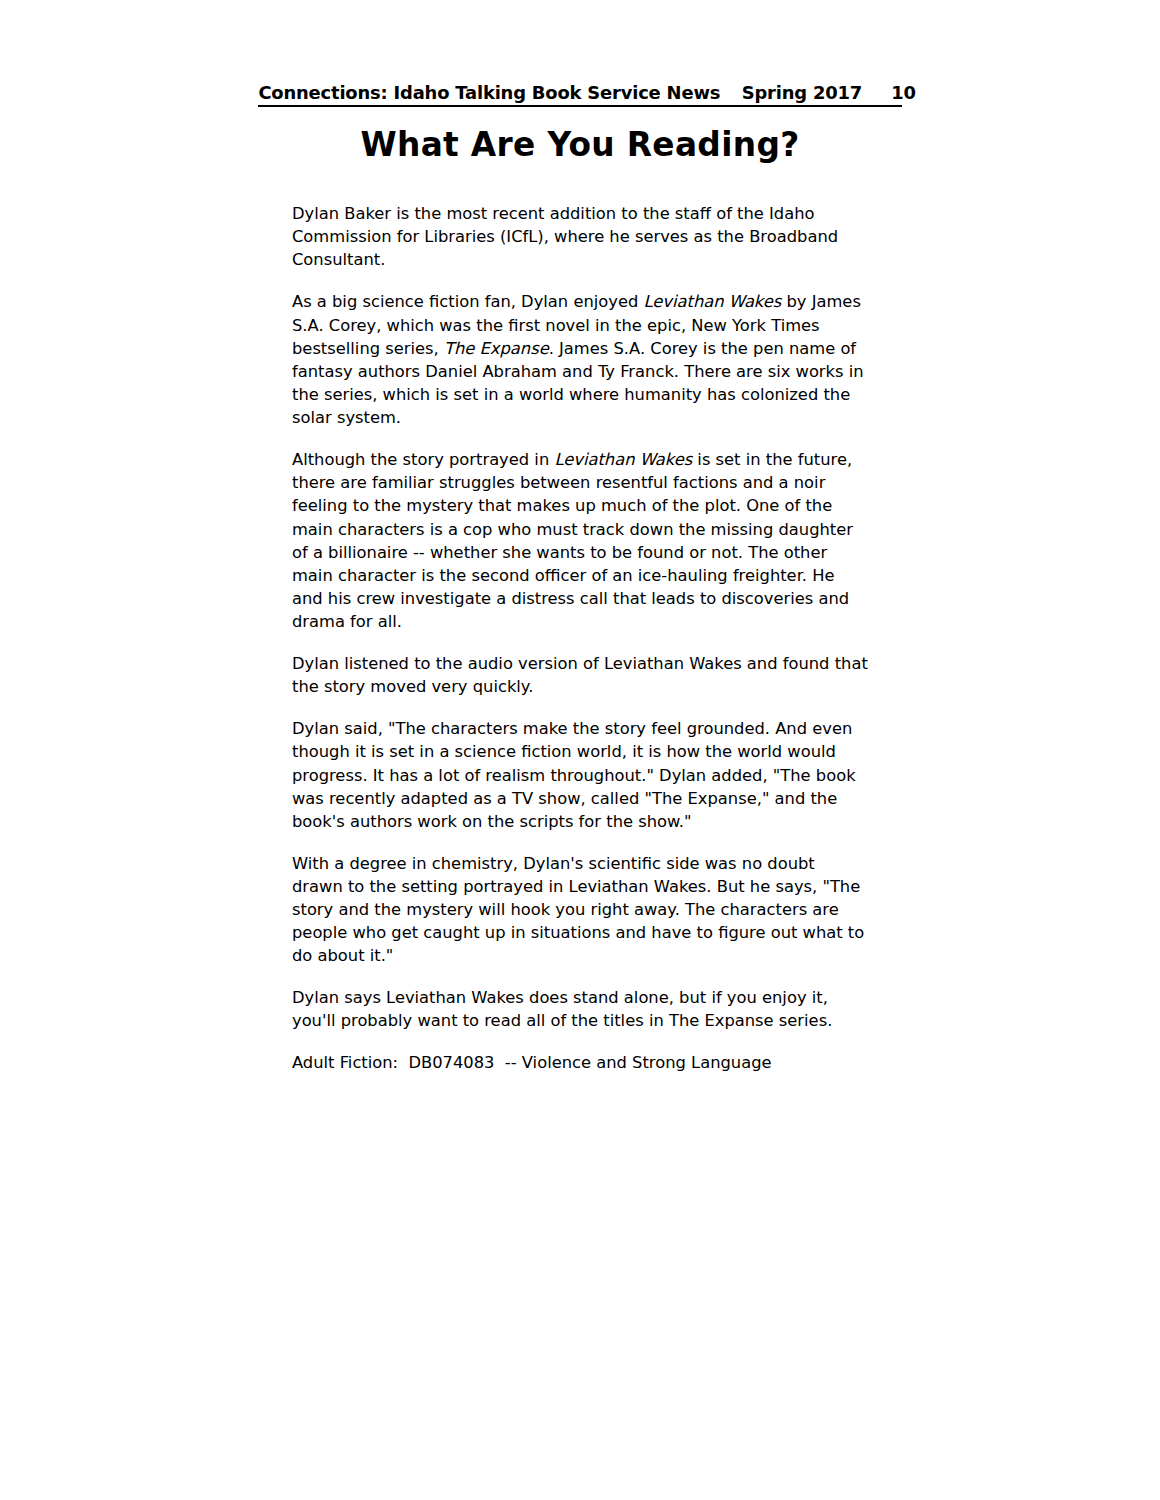Connections: Idaho Talking Book Service News Spring 2017 10
What Are You Reading?
Dylan Baker is the most recent addition to the staff of the Idaho Commission for Libraries (ICfL), where he serves as the Broadband Consultant.
As a big science fiction fan, Dylan enjoyed Leviathan Wakes by James S.A. Corey, which was the first novel in the epic, New York Times bestselling series, The Expanse. James S.A. Corey is the pen name of fantasy authors Daniel Abraham and Ty Franck. There are six works in the series, which is set in a world where humanity has colonized the solar system.
Although the story portrayed in Leviathan Wakes is set in the future, there are familiar struggles between resentful factions and a noir feeling to the mystery that makes up much of the plot. One of the main characters is a cop who must track down the missing daughter of a billionaire -- whether she wants to be found or not. The other main character is the second officer of an ice-hauling freighter. He and his crew investigate a distress call that leads to discoveries and drama for all.
Dylan listened to the audio version of Leviathan Wakes and found that the story moved very quickly.
Dylan said, "The characters make the story feel grounded. And even though it is set in a science fiction world, it is how the world would progress. It has a lot of realism throughout." Dylan added, "The book was recently adapted as a TV show, called "The Expanse," and the book's authors work on the scripts for the show."
With a degree in chemistry, Dylan's scientific side was no doubt drawn to the setting portrayed in Leviathan Wakes. But he says, "The story and the mystery will hook you right away. The characters are people who get caught up in situations and have to figure out what to do about it."
Dylan says Leviathan Wakes does stand alone, but if you enjoy it, you'll probably want to read all of the titles in The Expanse series.
Adult Fiction: DB074083 -- Violence and Strong Language